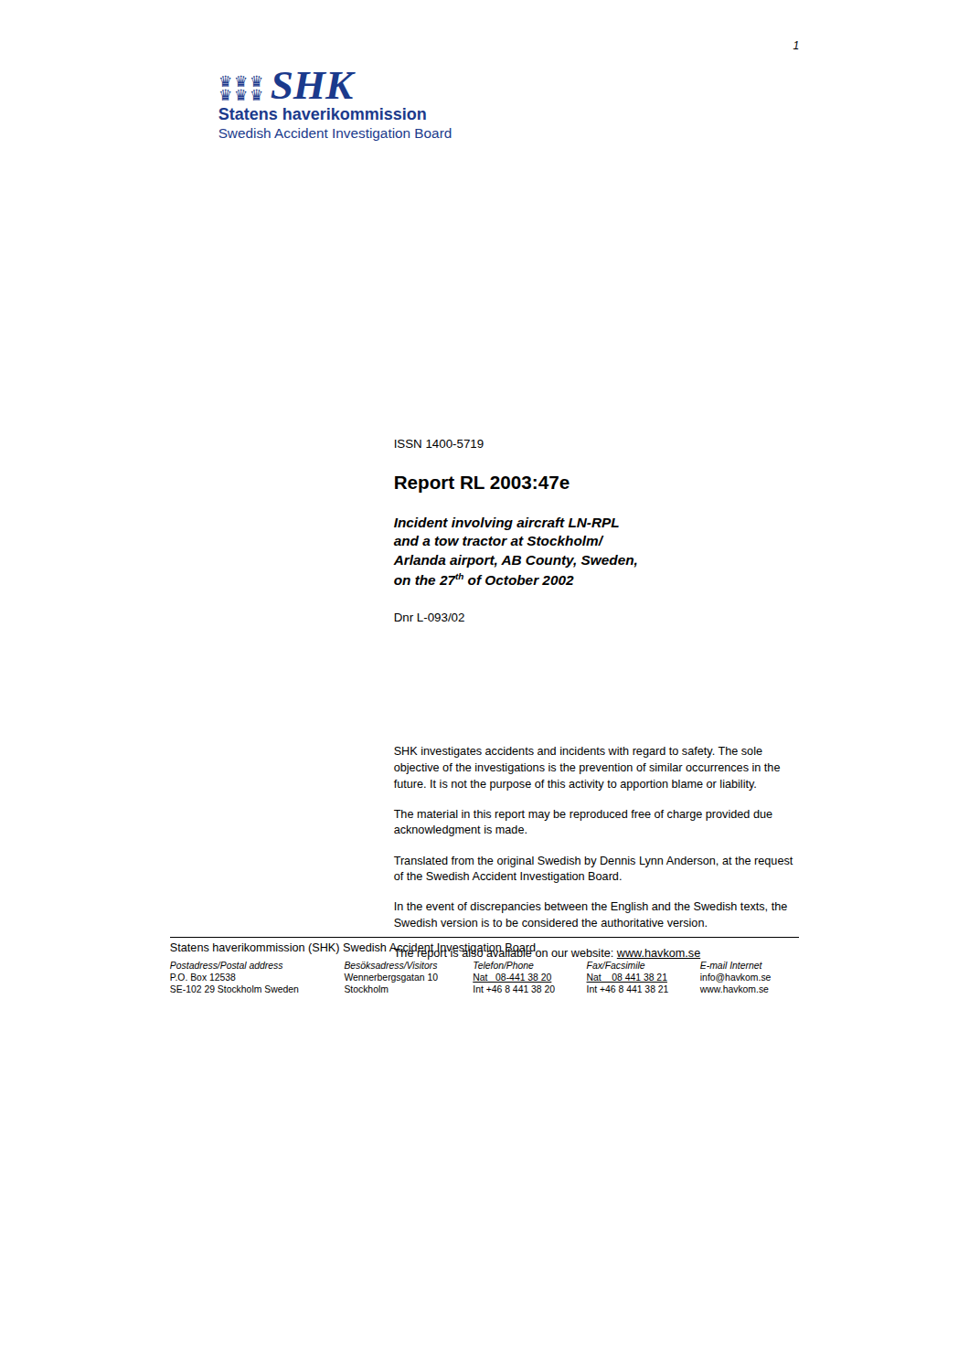1
♛♛♛ ♛♛♛
SHK
Statens haverikommission
Swedish Accident Investigation Board
ISSN 1400-5719
Report RL 2003:47e
Incident involving aircraft LN-RPL
and a tow tractor at Stockholm/
Arlanda airport, AB County, Sweden,
on the 27th of October 2002
Dnr L-093/02
SHK investigates accidents and incidents with regard to safety. The sole objective of the investigations is the prevention of similar occurrences in the future. It is not the purpose of this activity to apportion blame or liability.
The material in this report may be reproduced free of charge provided due acknowledgment is made.
Translated from the original Swedish by Dennis Lynn Anderson, at the request of the Swedish Accident Investigation Board.
In the event of discrepancies between the English and the Swedish texts, the Swedish version is to be considered the authoritative version.
The report is also available on our website: www.havkom.se
Statens haverikommission (SHK) Swedish Accident Investigation Board
| Postadress/Postal address | Besöksadress/Visitors | Telefon/Phone | Fax/Facsimile | E-mail Internet |
| P.O. Box 12538 | Wennerbergsgatan 10 | Nat 08-441 38 20 | Nat 08 441 38 21 | info@havkom.se |
| SE-102 29 Stockholm Sweden | Stockholm | Int +46 8 441 38 20 | Int +46 8 441 38 21 | www.havkom.se |